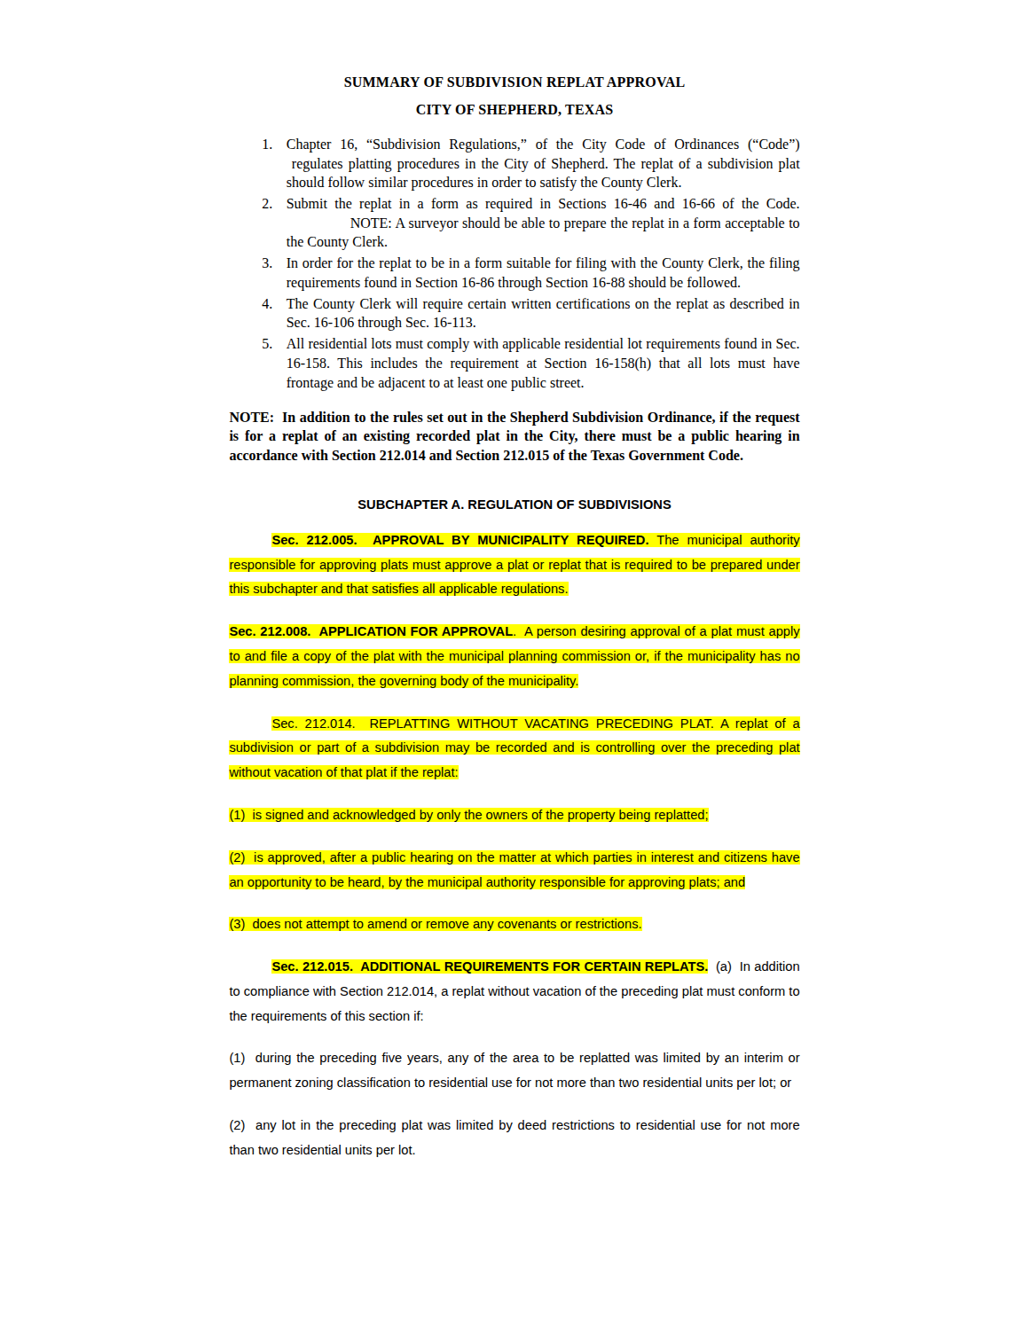Summary of Subdivision Replat Approval
City of Shepherd, Texas
Chapter 16, “Subdivision Regulations,” of the City Code of Ordinances (“Code”) regulates platting procedures in the City of Shepherd. The replat of a subdivision plat should follow similar procedures in order to satisfy the County Clerk.
Submit the replat in a form as required in Sections 16-46 and 16-66 of the Code. NOTE: A surveyor should be able to prepare the replat in a form acceptable to the County Clerk.
In order for the replat to be in a form suitable for filing with the County Clerk, the filing requirements found in Section 16-86 through Section 16-88 should be followed.
The County Clerk will require certain written certifications on the replat as described in Sec. 16-106 through Sec. 16-113.
All residential lots must comply with applicable residential lot requirements found in Sec. 16-158. This includes the requirement at Section 16-158(h) that all lots must have frontage and be adjacent to at least one public street.
NOTE: In addition to the rules set out in the Shepherd Subdivision Ordinance, if the request is for a replat of an existing recorded plat in the City, there must be a public hearing in accordance with Section 212.014 and Section 212.015 of the Texas Government Code.
SUBCHAPTER A. REGULATION OF SUBDIVISIONS
Sec. 212.005. APPROVAL BY MUNICIPALITY REQUIRED. The municipal authority responsible for approving plats must approve a plat or replat that is required to be prepared under this subchapter and that satisfies all applicable regulations.
Sec. 212.008. APPLICATION FOR APPROVAL. A person desiring approval of a plat must apply to and file a copy of the plat with the municipal planning commission or, if the municipality has no planning commission, the governing body of the municipality.
Sec. 212.014. REPLATTING WITHOUT VACATING PRECEDING PLAT. A replat of a subdivision or part of a subdivision may be recorded and is controlling over the preceding plat without vacation of that plat if the replat:
(1) is signed and acknowledged by only the owners of the property being replatted;
(2) is approved, after a public hearing on the matter at which parties in interest and citizens have an opportunity to be heard, by the municipal authority responsible for approving plats; and
(3) does not attempt to amend or remove any covenants or restrictions.
Sec. 212.015. ADDITIONAL REQUIREMENTS FOR CERTAIN REPLATS. (a) In addition to compliance with Section 212.014, a replat without vacation of the preceding plat must conform to the requirements of this section if:
(1) during the preceding five years, any of the area to be replatted was limited by an interim or permanent zoning classification to residential use for not more than two residential units per lot; or
(2) any lot in the preceding plat was limited by deed restrictions to residential use for not more than two residential units per lot.